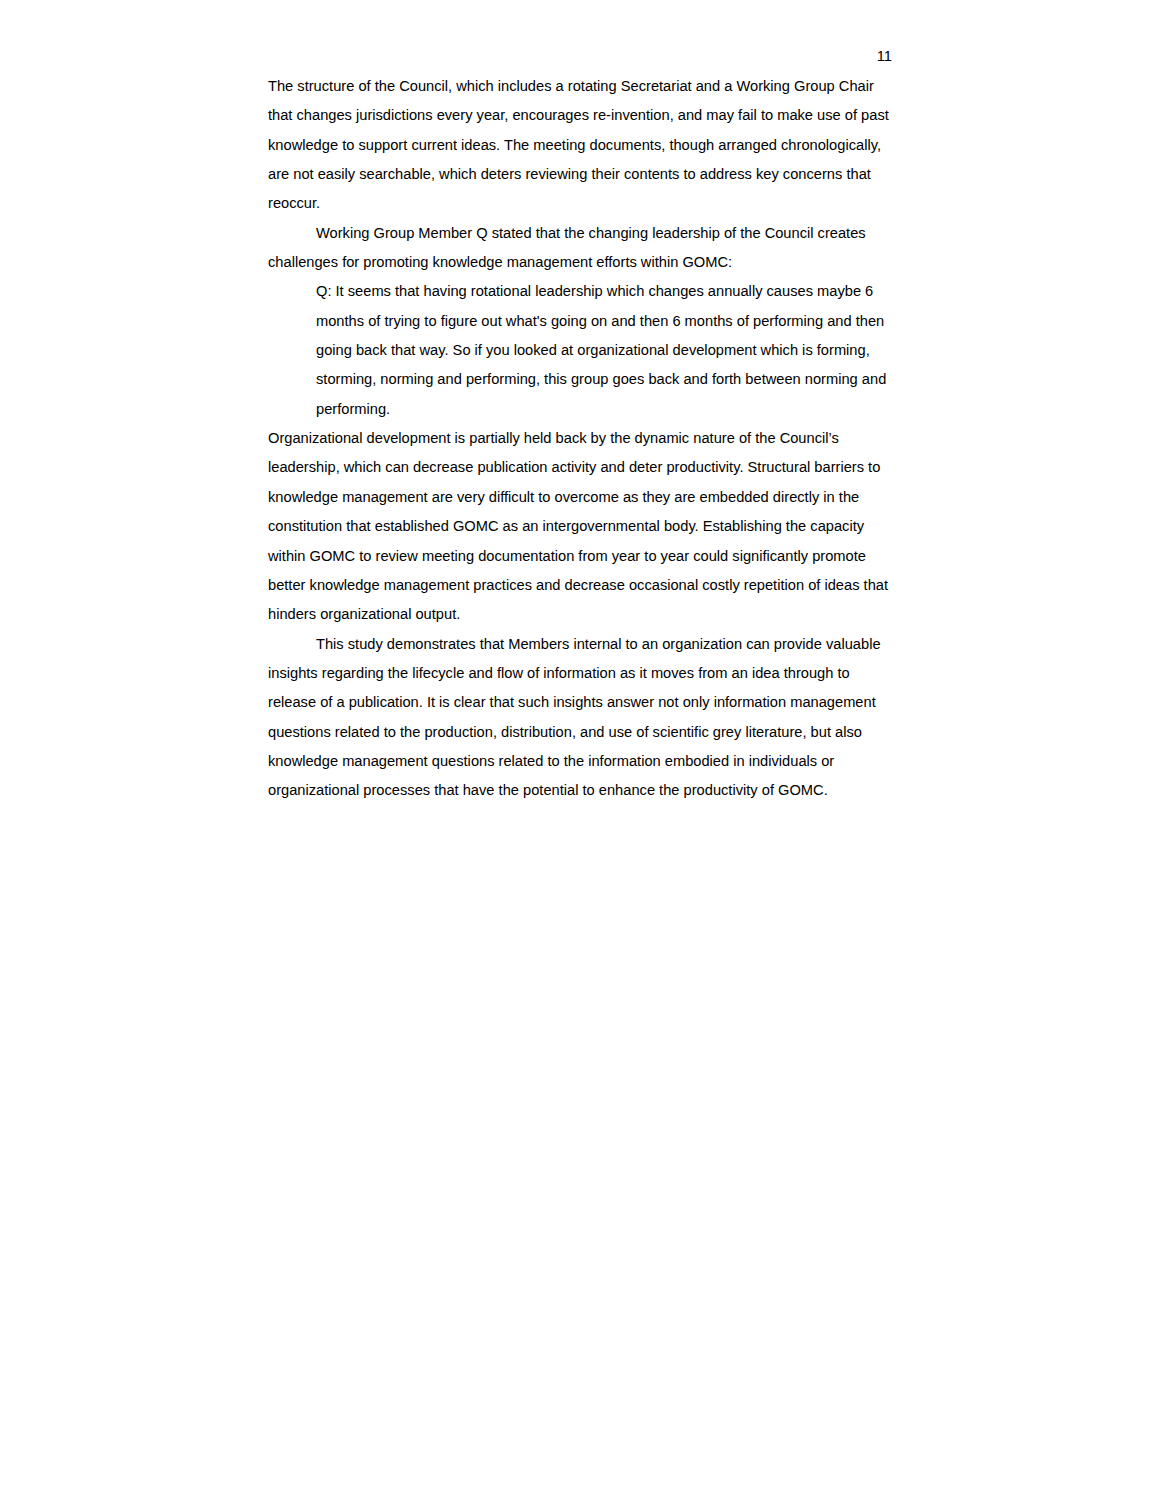11
The structure of the Council, which includes a rotating Secretariat and a Working Group Chair that changes jurisdictions every year, encourages re-invention, and may fail to make use of past knowledge to support current ideas. The meeting documents, though arranged chronologically, are not easily searchable, which deters reviewing their contents to address key concerns that reoccur.
Working Group Member Q stated that the changing leadership of the Council creates challenges for promoting knowledge management efforts within GOMC:
Q: It seems that having rotational leadership which changes annually causes maybe 6 months of trying to figure out what's going on and then 6 months of performing and then going back that way. So if you looked at organizational development which is forming, storming, norming and performing, this group goes back and forth between norming and performing.
Organizational development is partially held back by the dynamic nature of the Council’s leadership, which can decrease publication activity and deter productivity. Structural barriers to knowledge management are very difficult to overcome as they are embedded directly in the constitution that established GOMC as an intergovernmental body. Establishing the capacity within GOMC to review meeting documentation from year to year could significantly promote better knowledge management practices and decrease occasional costly repetition of ideas that hinders organizational output.
This study demonstrates that Members internal to an organization can provide valuable insights regarding the lifecycle and flow of information as it moves from an idea through to release of a publication. It is clear that such insights answer not only information management questions related to the production, distribution, and use of scientific grey literature, but also knowledge management questions related to the information embodied in individuals or organizational processes that have the potential to enhance the productivity of GOMC.